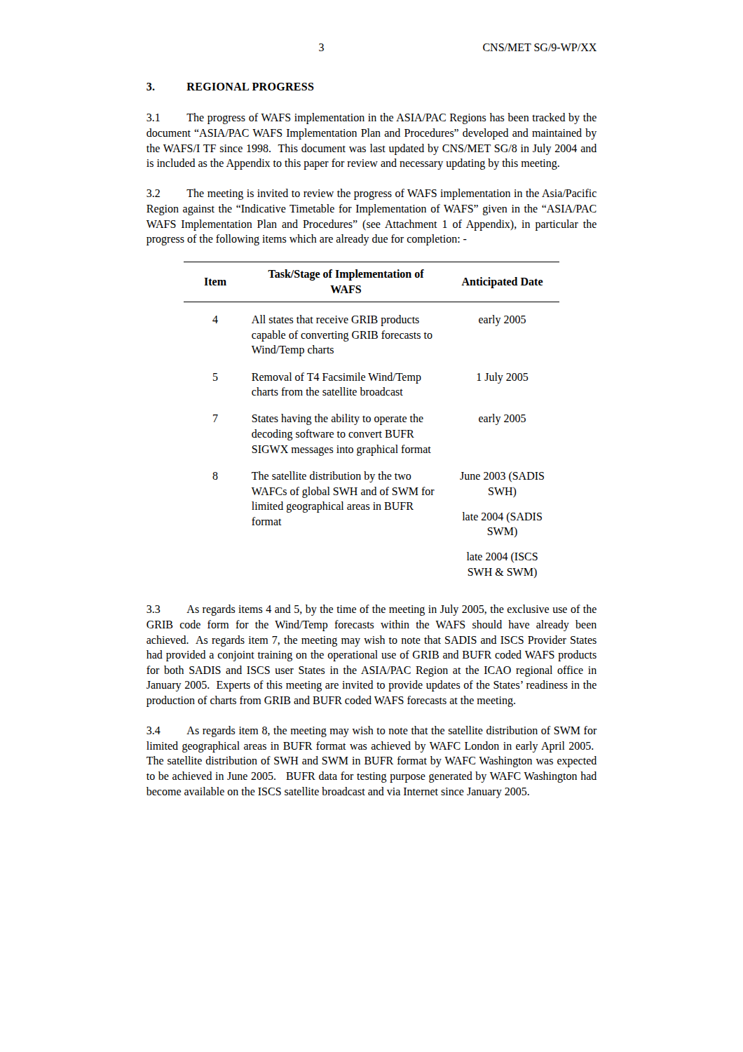3 CNS/MET SG/9-WP/XX
3. REGIONAL PROGRESS
3.1 The progress of WAFS implementation in the ASIA/PAC Regions has been tracked by the document “ASIA/PAC WAFS Implementation Plan and Procedures” developed and maintained by the WAFS/I TF since 1998. This document was last updated by CNS/MET SG/8 in July 2004 and is included as the Appendix to this paper for review and necessary updating by this meeting.
3.2 The meeting is invited to review the progress of WAFS implementation in the Asia/Pacific Region against the “Indicative Timetable for Implementation of WAFS” given in the “ASIA/PAC WAFS Implementation Plan and Procedures” (see Attachment 1 of Appendix), in particular the progress of the following items which are already due for completion: -
| Item | Task/Stage of Implementation of WAFS | Anticipated Date |
| --- | --- | --- |
| 4 | All states that receive GRIB products capable of converting GRIB forecasts to Wind/Temp charts | early 2005 |
| 5 | Removal of T4 Facsimile Wind/Temp charts from the satellite broadcast | 1 July 2005 |
| 7 | States having the ability to operate the decoding software to convert BUFR SIGWX messages into graphical format | early 2005 |
| 8 | The satellite distribution by the two WAFCs of global SWH and of SWM for limited geographical areas in BUFR format | June 2003 (SADIS SWH) late 2004 (SADIS SWM) late 2004 (ISCS SWH & SWM) |
3.3 As regards items 4 and 5, by the time of the meeting in July 2005, the exclusive use of the GRIB code form for the Wind/Temp forecasts within the WAFS should have already been achieved. As regards item 7, the meeting may wish to note that SADIS and ISCS Provider States had provided a conjoint training on the operational use of GRIB and BUFR coded WAFS products for both SADIS and ISCS user States in the ASIA/PAC Region at the ICAO regional office in January 2005. Experts of this meeting are invited to provide updates of the States’ readiness in the production of charts from GRIB and BUFR coded WAFS forecasts at the meeting.
3.4 As regards item 8, the meeting may wish to note that the satellite distribution of SWM for limited geographical areas in BUFR format was achieved by WAFC London in early April 2005. The satellite distribution of SWH and SWM in BUFR format by WAFC Washington was expected to be achieved in June 2005. BUFR data for testing purpose generated by WAFC Washington had become available on the ISCS satellite broadcast and via Internet since January 2005.